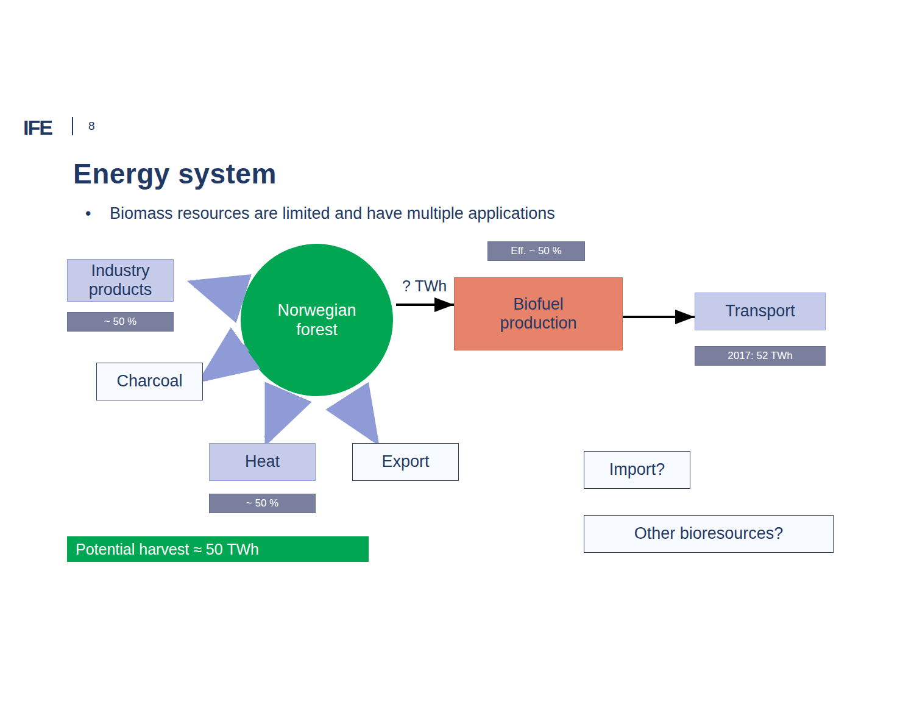IFE
8
Energy system
• Biomass resources are limited and have multiple applications
Norwegian
forest
? TWh
Industry
products
~ 50 %
Charcoal
Heat
~ 50 %
Export
Potential harvest ≈ 50 TWh
Eff. ~ 50 %
Biofuel
production
Transport
2017: 52 TWh
Import?
Other bioresources?